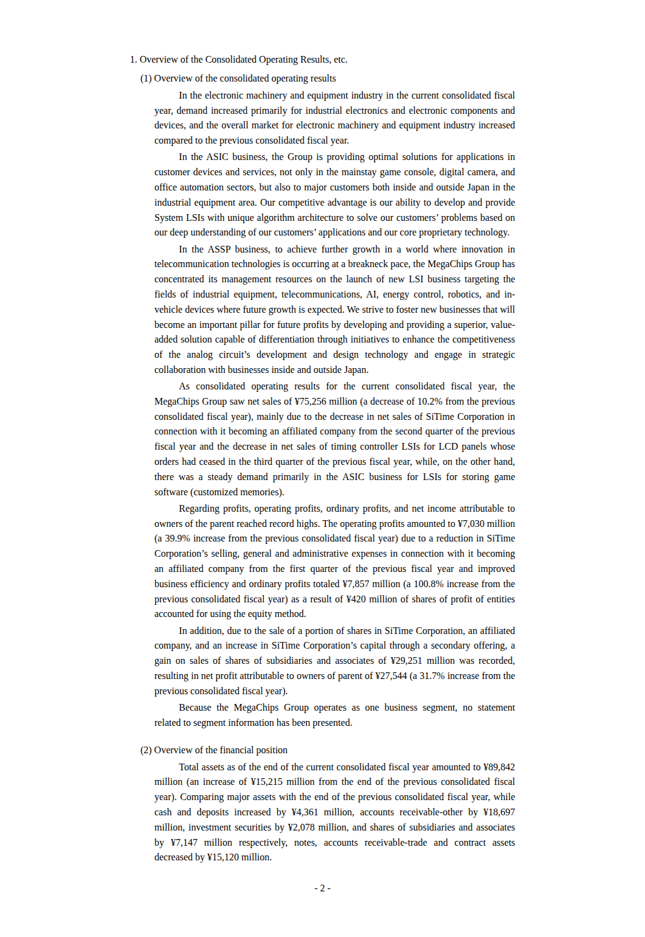1. Overview of the Consolidated Operating Results, etc.
(1) Overview of the consolidated operating results
In the electronic machinery and equipment industry in the current consolidated fiscal year, demand increased primarily for industrial electronics and electronic components and devices, and the overall market for electronic machinery and equipment industry increased compared to the previous consolidated fiscal year.
In the ASIC business, the Group is providing optimal solutions for applications in customer devices and services, not only in the mainstay game console, digital camera, and office automation sectors, but also to major customers both inside and outside Japan in the industrial equipment area. Our competitive advantage is our ability to develop and provide System LSIs with unique algorithm architecture to solve our customers’ problems based on our deep understanding of our customers’ applications and our core proprietary technology.
In the ASSP business, to achieve further growth in a world where innovation in telecommunication technologies is occurring at a breakneck pace, the MegaChips Group has concentrated its management resources on the launch of new LSI business targeting the fields of industrial equipment, telecommunications, AI, energy control, robotics, and in-vehicle devices where future growth is expected. We strive to foster new businesses that will become an important pillar for future profits by developing and providing a superior, value-added solution capable of differentiation through initiatives to enhance the competitiveness of the analog circuit’s development and design technology and engage in strategic collaboration with businesses inside and outside Japan.
As consolidated operating results for the current consolidated fiscal year, the MegaChips Group saw net sales of ¥75,256 million (a decrease of 10.2% from the previous consolidated fiscal year), mainly due to the decrease in net sales of SiTime Corporation in connection with it becoming an affiliated company from the second quarter of the previous fiscal year and the decrease in net sales of timing controller LSIs for LCD panels whose orders had ceased in the third quarter of the previous fiscal year, while, on the other hand, there was a steady demand primarily in the ASIC business for LSIs for storing game software (customized memories).
Regarding profits, operating profits, ordinary profits, and net income attributable to owners of the parent reached record highs. The operating profits amounted to ¥7,030 million (a 39.9% increase from the previous consolidated fiscal year) due to a reduction in SiTime Corporation’s selling, general and administrative expenses in connection with it becoming an affiliated company from the first quarter of the previous fiscal year and improved business efficiency and ordinary profits totaled ¥7,857 million (a 100.8% increase from the previous consolidated fiscal year) as a result of ¥420 million of shares of profit of entities accounted for using the equity method.
In addition, due to the sale of a portion of shares in SiTime Corporation, an affiliated company, and an increase in SiTime Corporation’s capital through a secondary offering, a gain on sales of shares of subsidiaries and associates of ¥29,251 million was recorded, resulting in net profit attributable to owners of parent of ¥27,544 (a 31.7% increase from the previous consolidated fiscal year).
Because the MegaChips Group operates as one business segment, no statement related to segment information has been presented.
(2) Overview of the financial position
Total assets as of the end of the current consolidated fiscal year amounted to ¥89,842 million (an increase of ¥15,215 million from the end of the previous consolidated fiscal year). Comparing major assets with the end of the previous consolidated fiscal year, while cash and deposits increased by ¥4,361 million, accounts receivable-other by ¥18,697 million, investment securities by ¥2,078 million, and shares of subsidiaries and associates by ¥7,147 million respectively, notes, accounts receivable-trade and contract assets decreased by ¥15,120 million.
- 2 -